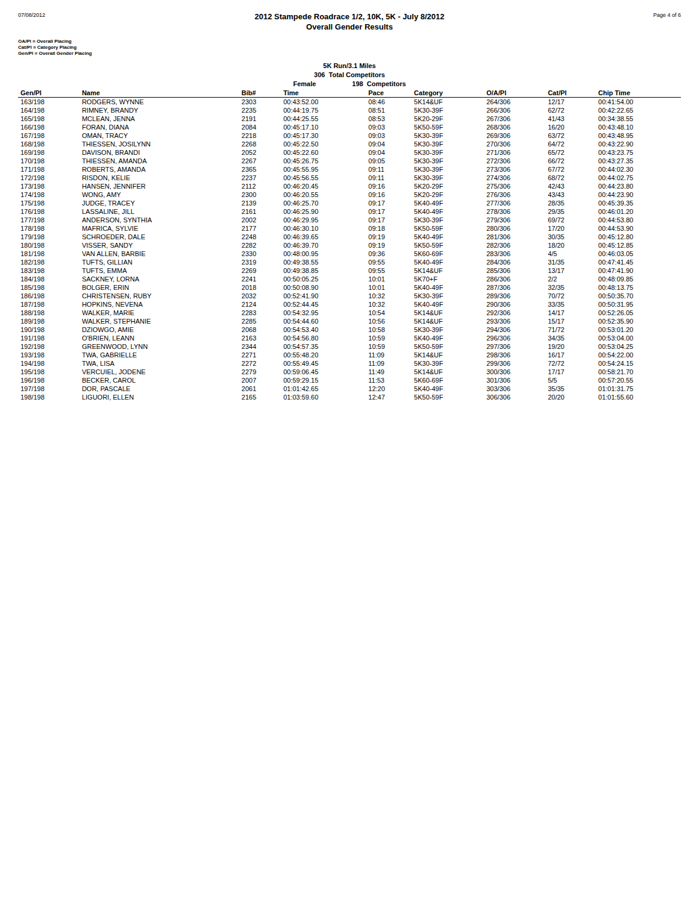07/08/2012
Page 4 of 6
2012 Stampede Roadrace 1/2, 10K, 5K - July 8/2012
Overall Gender Results
OA/Pl = Overall Placing
Cat/Pl = Category Placing
Gen/Pl = Overall Gender Placing
5K Run/3.1 Miles
306 Total Competitors
Female 198 Competitors
| Gen/Pl | Name | Bib# | Time | Pace | Category | O/A/Pl | Cat/Pl | Chip Time |
| --- | --- | --- | --- | --- | --- | --- | --- | --- |
| 163/198 | RODGERS, WYNNE | 2303 | 00:43:52.00 | 08:46 | 5K14&UF | 264/306 | 12/17 | 00:41:54.00 |
| 164/198 | RIMNEY, BRANDY | 2235 | 00:44:19.75 | 08:51 | 5K30-39F | 266/306 | 62/72 | 00:42:22.65 |
| 165/198 | MCLEAN, JENNA | 2191 | 00:44:25.55 | 08:53 | 5K20-29F | 267/306 | 41/43 | 00:34:38.55 |
| 166/198 | FORAN, DIANA | 2084 | 00:45:17.10 | 09:03 | 5K50-59F | 268/306 | 16/20 | 00:43:48.10 |
| 167/198 | OMAN, TRACY | 2218 | 00:45:17.30 | 09:03 | 5K30-39F | 269/306 | 63/72 | 00:43:48.95 |
| 168/198 | THIESSEN, JOSILYNN | 2268 | 00:45:22.50 | 09:04 | 5K30-39F | 270/306 | 64/72 | 00:43:22.90 |
| 169/198 | DAVISON, BRANDI | 2052 | 00:45:22.60 | 09:04 | 5K30-39F | 271/306 | 65/72 | 00:43:23.75 |
| 170/198 | THIESSEN, AMANDA | 2267 | 00:45:26.75 | 09:05 | 5K30-39F | 272/306 | 66/72 | 00:43:27.35 |
| 171/198 | ROBERTS, AMANDA | 2365 | 00:45:55.95 | 09:11 | 5K30-39F | 273/306 | 67/72 | 00:44:02.30 |
| 172/198 | RISDON, KELIE | 2237 | 00:45:56.55 | 09:11 | 5K30-39F | 274/306 | 68/72 | 00:44:02.75 |
| 173/198 | HANSEN, JENNIFER | 2112 | 00:46:20.45 | 09:16 | 5K20-29F | 275/306 | 42/43 | 00:44:23.80 |
| 174/198 | WONG, AMY | 2300 | 00:46:20.55 | 09:16 | 5K20-29F | 276/306 | 43/43 | 00:44:23.90 |
| 175/198 | JUDGE, TRACEY | 2139 | 00:46:25.70 | 09:17 | 5K40-49F | 277/306 | 28/35 | 00:45:39.35 |
| 176/198 | LASSALINE, JILL | 2161 | 00:46:25.90 | 09:17 | 5K40-49F | 278/306 | 29/35 | 00:46:01.20 |
| 177/198 | ANDERSON, SYNTHIA | 2002 | 00:46:29.95 | 09:17 | 5K30-39F | 279/306 | 69/72 | 00:44:53.80 |
| 178/198 | MAFRICA, SYLVIE | 2177 | 00:46:30.10 | 09:18 | 5K50-59F | 280/306 | 17/20 | 00:44:53.90 |
| 179/198 | SCHROEDER, DALE | 2248 | 00:46:39.65 | 09:19 | 5K40-49F | 281/306 | 30/35 | 00:45:12.80 |
| 180/198 | VISSER, SANDY | 2282 | 00:46:39.70 | 09:19 | 5K50-59F | 282/306 | 18/20 | 00:45:12.85 |
| 181/198 | VAN ALLEN, BARBIE | 2330 | 00:48:00.95 | 09:36 | 5K60-69F | 283/306 | 4/5 | 00:46:03.05 |
| 182/198 | TUFTS, GILLIAN | 2319 | 00:49:38.55 | 09:55 | 5K40-49F | 284/306 | 31/35 | 00:47:41.45 |
| 183/198 | TUFTS, EMMA | 2269 | 00:49:38.85 | 09:55 | 5K14&UF | 285/306 | 13/17 | 00:47:41.90 |
| 184/198 | SACKNEY, LORNA | 2241 | 00:50:05.25 | 10:01 | 5K70+F | 286/306 | 2/2 | 00:48:09.85 |
| 185/198 | BOLGER, ERIN | 2018 | 00:50:08.90 | 10:01 | 5K40-49F | 287/306 | 32/35 | 00:48:13.75 |
| 186/198 | CHRISTENSEN, RUBY | 2032 | 00:52:41.90 | 10:32 | 5K30-39F | 289/306 | 70/72 | 00:50:35.70 |
| 187/198 | HOPKINS, NEVENA | 2124 | 00:52:44.45 | 10:32 | 5K40-49F | 290/306 | 33/35 | 00:50:31.95 |
| 188/198 | WALKER, MARIE | 2283 | 00:54:32.95 | 10:54 | 5K14&UF | 292/306 | 14/17 | 00:52:26.05 |
| 189/198 | WALKER, STEPHANIE | 2285 | 00:54:44.60 | 10:56 | 5K14&UF | 293/306 | 15/17 | 00:52:35.90 |
| 190/198 | DZIOWGO, AMIE | 2068 | 00:54:53.40 | 10:58 | 5K30-39F | 294/306 | 71/72 | 00:53:01.20 |
| 191/198 | O'BRIEN, LEANN | 2163 | 00:54:56.80 | 10:59 | 5K40-49F | 296/306 | 34/35 | 00:53:04.00 |
| 192/198 | GREENWOOD, LYNN | 2344 | 00:54:57.35 | 10:59 | 5K50-59F | 297/306 | 19/20 | 00:53:04.25 |
| 193/198 | TWA, GABRIELLE | 2271 | 00:55:48.20 | 11:09 | 5K14&UF | 298/306 | 16/17 | 00:54:22.00 |
| 194/198 | TWA, LISA | 2272 | 00:55:49.45 | 11:09 | 5K30-39F | 299/306 | 72/72 | 00:54:24.15 |
| 195/198 | VERCUIEL, JODENE | 2279 | 00:59:06.45 | 11:49 | 5K14&UF | 300/306 | 17/17 | 00:58:21.70 |
| 196/198 | BECKER, CAROL | 2007 | 00:59:29.15 | 11:53 | 5K60-69F | 301/306 | 5/5 | 00:57:20.55 |
| 197/198 | DOR, PASCALE | 2061 | 01:01:42.65 | 12:20 | 5K40-49F | 303/306 | 35/35 | 01:01:31.75 |
| 198/198 | LIGUORI, ELLEN | 2165 | 01:03:59.60 | 12:47 | 5K50-59F | 306/306 | 20/20 | 01:01:55.60 |